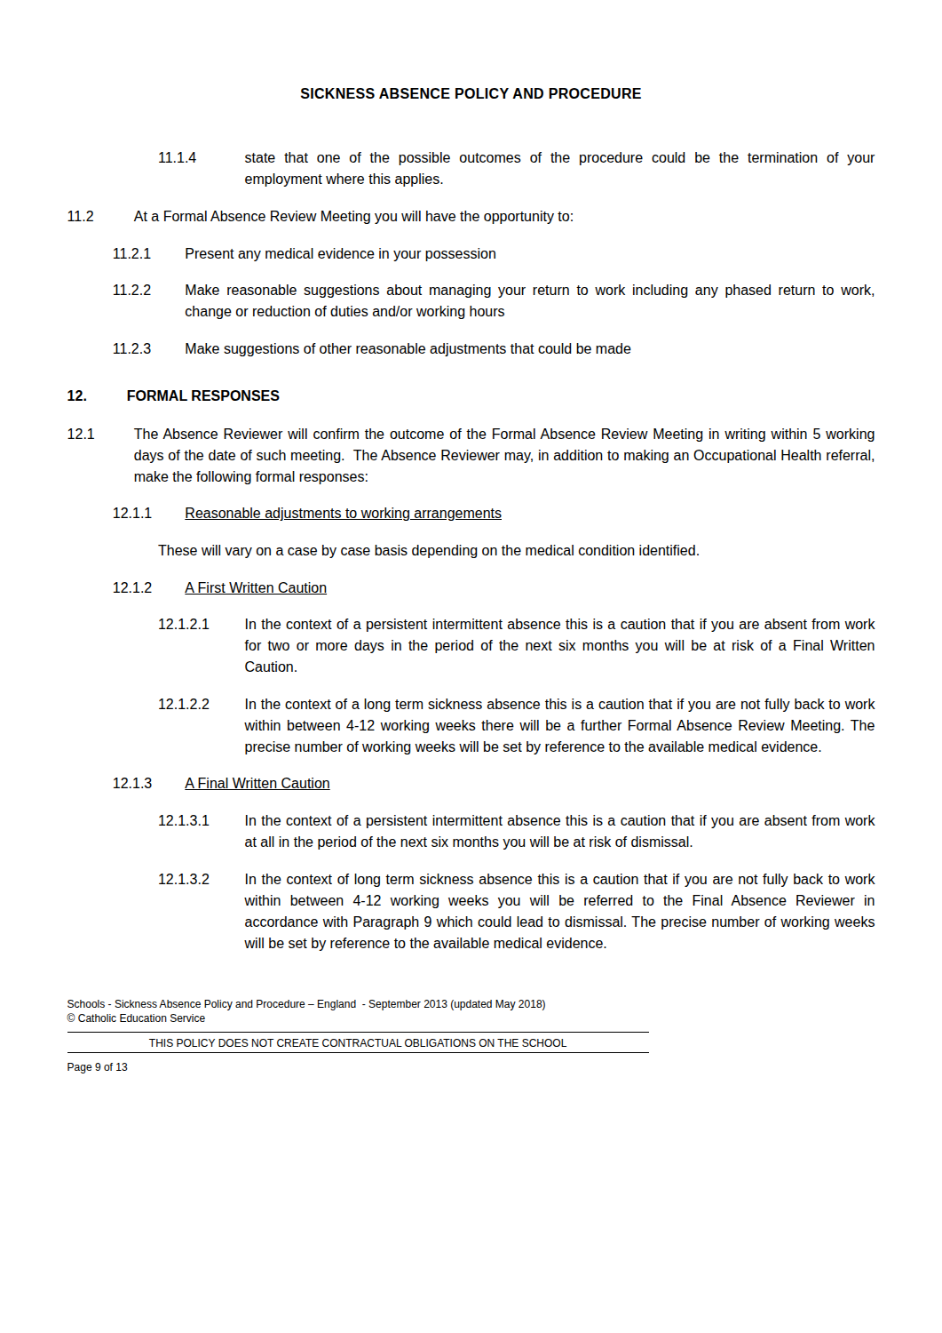SICKNESS ABSENCE POLICY AND PROCEDURE
11.1.4
state that one of the possible outcomes of the procedure could be the termination of your employment where this applies.
11.2
At a Formal Absence Review Meeting you will have the opportunity to:
11.2.1
Present any medical evidence in your possession
11.2.2
Make reasonable suggestions about managing your return to work including any phased return to work, change or reduction of duties and/or working hours
11.2.3
Make suggestions of other reasonable adjustments that could be made
12. FORMAL RESPONSES
12.1
The Absence Reviewer will confirm the outcome of the Formal Absence Review Meeting in writing within 5 working days of the date of such meeting. The Absence Reviewer may, in addition to making an Occupational Health referral, make the following formal responses:
12.1.1
Reasonable adjustments to working arrangements
These will vary on a case by case basis depending on the medical condition identified.
12.1.2
A First Written Caution
12.1.2.1
In the context of a persistent intermittent absence this is a caution that if you are absent from work for two or more days in the period of the next six months you will be at risk of a Final Written Caution.
12.1.2.2
In the context of a long term sickness absence this is a caution that if you are not fully back to work within between 4-12 working weeks there will be a further Formal Absence Review Meeting. The precise number of working weeks will be set by reference to the available medical evidence.
12.1.3
A Final Written Caution
12.1.3.1
In the context of a persistent intermittent absence this is a caution that if you are absent from work at all in the period of the next six months you will be at risk of dismissal.
12.1.3.2
In the context of long term sickness absence this is a caution that if you are not fully back to work within between 4-12 working weeks you will be referred to the Final Absence Reviewer in accordance with Paragraph 9 which could lead to dismissal. The precise number of working weeks will be set by reference to the available medical evidence.
Schools - Sickness Absence Policy and Procedure – England - September 2013 (updated May 2018)
© Catholic Education Service
THIS POLICY DOES NOT CREATE CONTRACTUAL OBLIGATIONS ON THE SCHOOL
Page 9 of 13